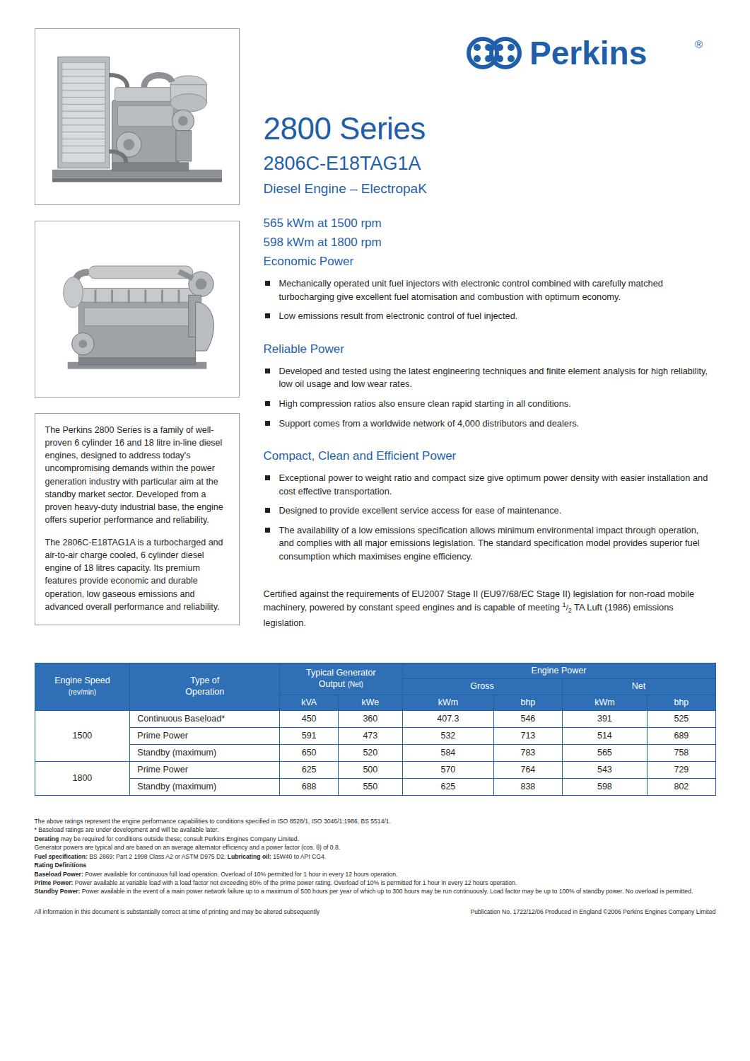The Perkins 2800 Series is a family of well-proven 6 cylinder 16 and 18 litre in-line diesel engines, designed to address today's uncompromising demands within the power generation industry with particular aim at the standby market sector. Developed from a proven heavy-duty industrial base, the engine offers superior performance and reliability.
The 2806C-E18TAG1A is a turbocharged and air-to-air charge cooled, 6 cylinder diesel engine of 18 litres capacity. Its premium features provide economic and durable operation, low gaseous emissions and advanced overall performance and reliability.
Perkins ®
2800 Series
2806C-E18TAG1A
Diesel Engine – ElectropaK
565 kWm at 1500 rpm
598 kWm at 1800 rpm
Economic Power
Mechanically operated unit fuel injectors with electronic control combined with carefully matched turbocharging give excellent fuel atomisation and combustion with optimum economy.
Low emissions result from electronic control of fuel injected.
Reliable Power
Developed and tested using the latest engineering techniques and finite element analysis for high reliability, low oil usage and low wear rates.
High compression ratios also ensure clean rapid starting in all conditions.
Support comes from a worldwide network of 4,000 distributors and dealers.
Compact, Clean and Efficient Power
Exceptional power to weight ratio and compact size give optimum power density with easier installation and cost effective transportation.
Designed to provide excellent service access for ease of maintenance.
The availability of a low emissions specification allows minimum environmental impact through operation, and complies with all major emissions legislation. The standard specification model provides superior fuel consumption which maximises engine efficiency.
Certified against the requirements of EU2007 Stage II (EU97/68/EC Stage II) legislation for non-road mobile machinery, powered by constant speed engines and is capable of meeting 1/2 TA Luft (1986) emissions legislation.
| Engine Speed (rev/min) | Type of Operation | Typical Generator Output (Net) | Engine Power |
| --- | --- | --- | --- |
| Gross | Net |
| kVA | kWe | kWm | bhp | kWm | bhp |
| 1500 | Continuous Baseload* | 450 | 360 | 407.3 | 546 | 391 | 525 |
| Prime Power | 591 | 473 | 532 | 713 | 514 | 689 |
| Standby (maximum) | 650 | 520 | 584 | 783 | 565 | 758 |
| 1800 | Prime Power | 625 | 500 | 570 | 764 | 543 | 729 |
| Standby (maximum) | 688 | 550 | 625 | 838 | 598 | 802 |
The above ratings represent the engine performance capabilities to conditions specified in ISO 8528/1, ISO 3046/1:1986, BS 5514/1.
* Baseload ratings are under development and will be available later.
Derating may be required for conditions outside these; consult Perkins Engines Company Limited.
Generator powers are typical and are based on an average alternator efficiency and a power factor (cos. θ) of 0.8.
Fuel specification: BS 2869: Part 2 1998 Class A2 or ASTM D975 D2. Lubricating oil: 15W40 to API CG4.
Rating Definitions
Baseload Power: Power available for continuous full load operation. Overload of 10% permitted for 1 hour in every 12 hours operation.
Prime Power: Power available at variable load with a load factor not exceeding 80% of the prime power rating. Overload of 10% is permitted for 1 hour in every 12 hours operation.
Standby Power: Power available in the event of a main power network failure up to a maximum of 500 hours per year of which up to 300 hours may be run continuously. Load factor may be up to 100% of standby power. No overload is permitted.
All information in this document is substantially correct at time of printing and may be altered subsequently Publication No. 1722/12/06 Produced in England ©2006 Perkins Engines Company Limited